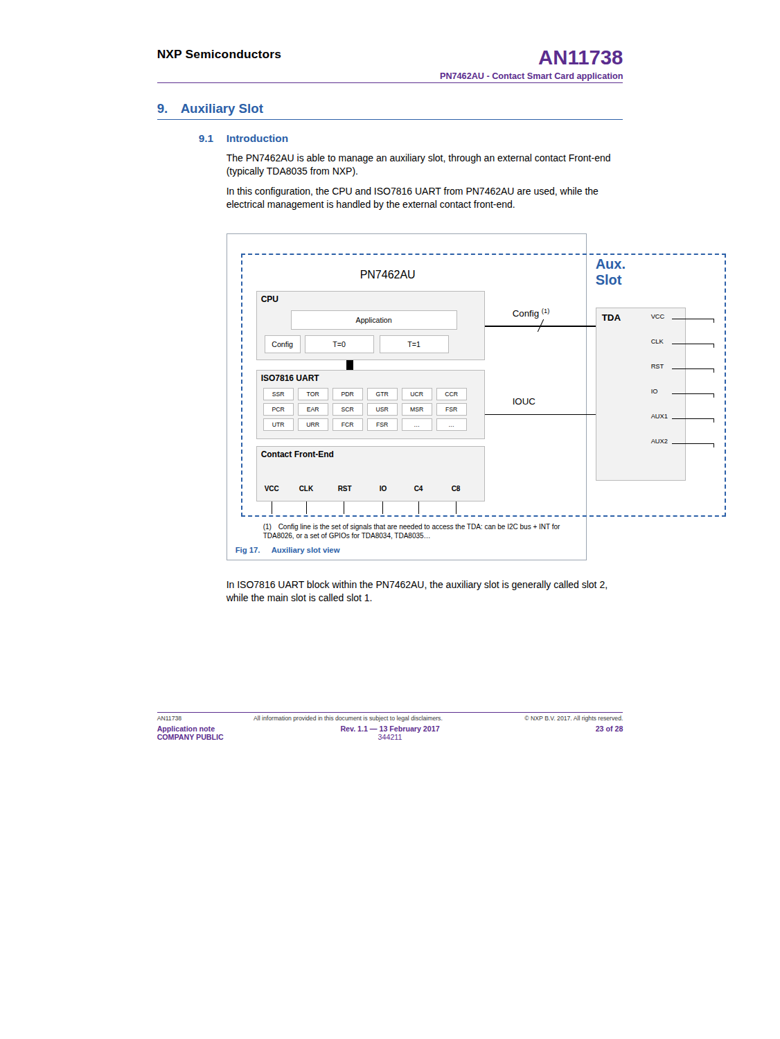NXP Semiconductors
AN11738
PN7462AU - Contact Smart Card application
9. Auxiliary Slot
9.1 Introduction
The PN7462AU is able to manage an auxiliary slot, through an external contact Front-end (typically TDA8035 from NXP).
In this configuration, the CPU and ISO7816 UART from PN7462AU are used, while the electrical management is handled by the external contact front-end.
Aux. Slot
PN7462AU
CPU
Application
Config
T=0
T=1
ISO7816 UART
SSR
TOR
PDR
GTR
UCR
CCR
PCR
EAR
SCR
USR
MSR
FSR
UTR
URR
FCR
FSR
…
…
Contact Front-End
VCC
CLK
RST
IO
C4
C8
TDA
VCC
CLK
RST
IO
AUX1
AUX2
Config (1)
IOUC
(1) Config line is the set of signals that are needed to access the TDA: can be I2C bus + INT for TDA8026, or a set of GPIOs for TDA8034, TDA8035…
Fig 17. Auxiliary slot view
In ISO7816 UART block within the PN7462AU, the auxiliary slot is generally called slot 2, while the main slot is called slot 1.
AN11738
All information provided in this document is subject to legal disclaimers.
© NXP B.V. 2017. All rights reserved.
Application note
COMPANY PUBLIC
Rev. 1.1 — 13 February 2017
344211
23 of 28